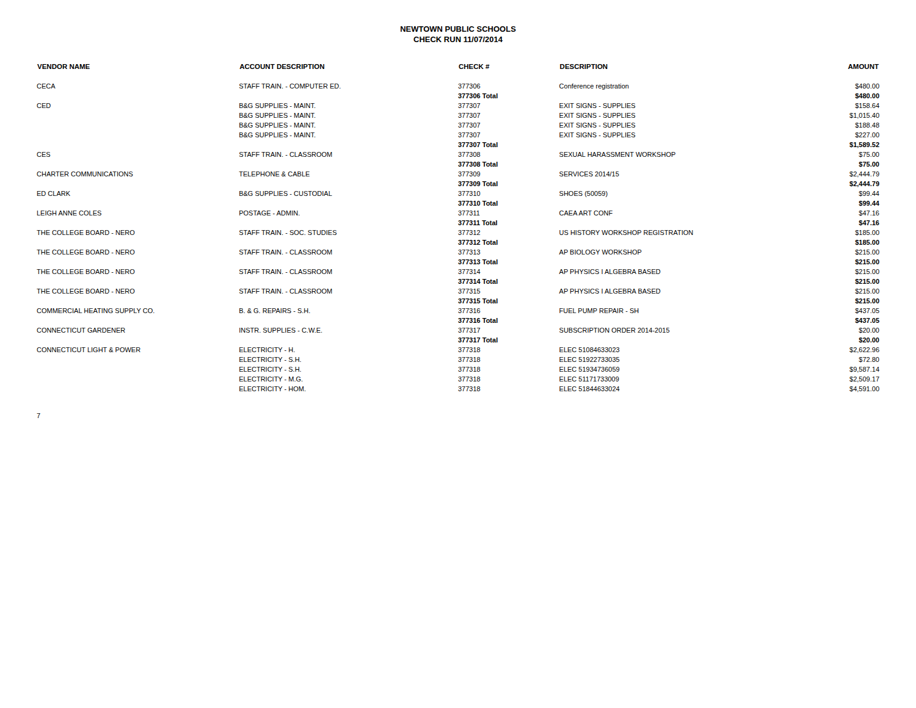NEWTOWN PUBLIC SCHOOLS
CHECK RUN 11/07/2014
| VENDOR NAME | ACCOUNT DESCRIPTION | CHECK # | DESCRIPTION | AMOUNT |
| --- | --- | --- | --- | --- |
| CECA | STAFF TRAIN. - COMPUTER ED. | 377306 | Conference registration | $480.00 |
| | | 377306 Total | | $480.00 |
| CED | B&G SUPPLIES - MAINT. | 377307 | EXIT SIGNS - SUPPLIES | $158.64 |
| | B&G SUPPLIES - MAINT. | 377307 | EXIT SIGNS - SUPPLIES | $1,015.40 |
| | B&G SUPPLIES - MAINT. | 377307 | EXIT SIGNS - SUPPLIES | $188.48 |
| | B&G SUPPLIES - MAINT. | 377307 | EXIT SIGNS - SUPPLIES | $227.00 |
| | | 377307 Total | | $1,589.52 |
| CES | STAFF TRAIN. - CLASSROOM | 377308 | SEXUAL HARASSMENT WORKSHOP | $75.00 |
| | | 377308 Total | | $75.00 |
| CHARTER COMMUNICATIONS | TELEPHONE & CABLE | 377309 | SERVICES 2014/15 | $2,444.79 |
| | | 377309 Total | | $2,444.79 |
| ED CLARK | B&G SUPPLIES - CUSTODIAL | 377310 | SHOES (50059) | $99.44 |
| | | 377310 Total | | $99.44 |
| LEIGH ANNE COLES | POSTAGE - ADMIN. | 377311 | CAEA ART CONF | $47.16 |
| | | 377311 Total | | $47.16 |
| THE COLLEGE BOARD - NERO | STAFF TRAIN. - SOC. STUDIES | 377312 | US HISTORY WORKSHOP REGISTRATION | $185.00 |
| | | 377312 Total | | $185.00 |
| THE COLLEGE BOARD - NERO | STAFF TRAIN. - CLASSROOM | 377313 | AP BIOLOGY WORKSHOP | $215.00 |
| | | 377313 Total | | $215.00 |
| THE COLLEGE BOARD - NERO | STAFF TRAIN. - CLASSROOM | 377314 | AP PHYSICS I ALGEBRA BASED | $215.00 |
| | | 377314 Total | | $215.00 |
| THE COLLEGE BOARD - NERO | STAFF TRAIN. - CLASSROOM | 377315 | AP PHYSICS I ALGEBRA BASED | $215.00 |
| | | 377315 Total | | $215.00 |
| COMMERCIAL HEATING SUPPLY CO. | B. & G. REPAIRS - S.H. | 377316 | FUEL PUMP REPAIR - SH | $437.05 |
| | | 377316 Total | | $437.05 |
| CONNECTICUT GARDENER | INSTR. SUPPLIES - C.W.E. | 377317 | SUBSCRIPTION ORDER 2014-2015 | $20.00 |
| | | 377317 Total | | $20.00 |
| CONNECTICUT LIGHT & POWER | ELECTRICITY - H. | 377318 | ELEC 51084633023 | $2,622.96 |
| | ELECTRICITY - S.H. | 377318 | ELEC 51922733035 | $72.80 |
| | ELECTRICITY - S.H. | 377318 | ELEC 51934736059 | $9,587.14 |
| | ELECTRICITY - M.G. | 377318 | ELEC 51171733009 | $2,509.17 |
| | ELECTRICITY - HOM. | 377318 | ELEC 51844633024 | $4,591.00 |
7